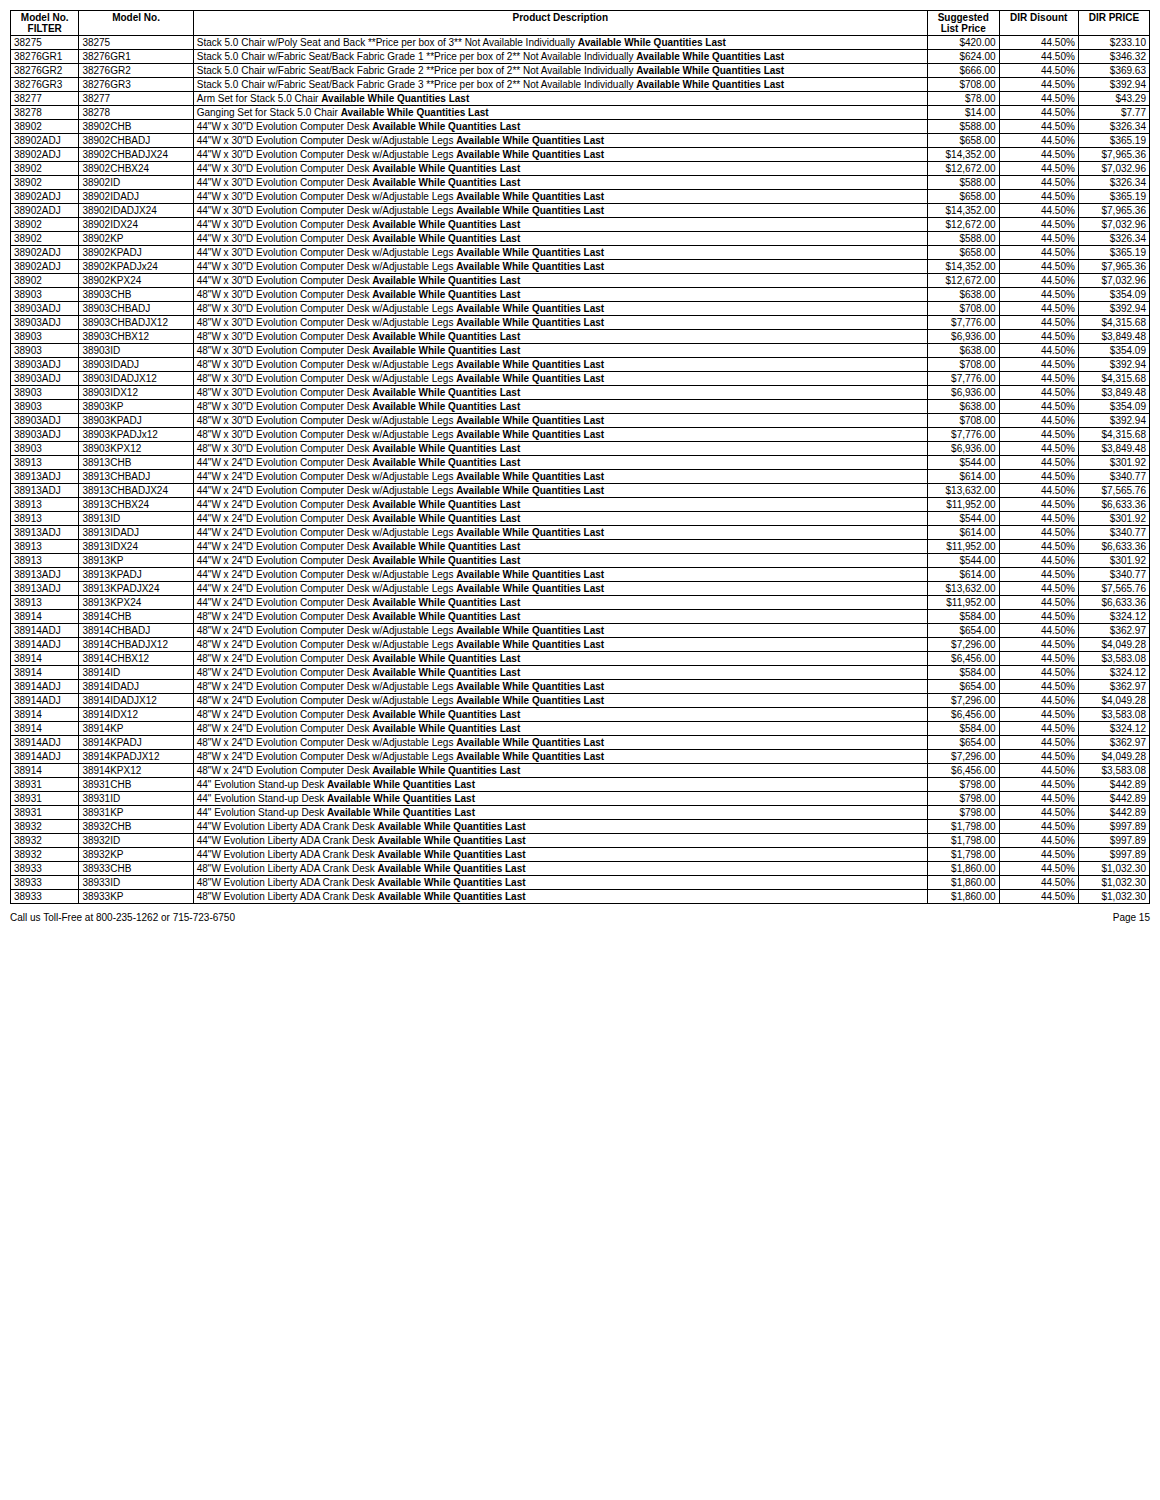| Model No. FILTER | Model No. | Product Description | Suggested List Price | DIR Disount | DIR PRICE |
| --- | --- | --- | --- | --- | --- |
| 38275 | 38275 | Stack 5.0 Chair w/Poly Seat and Back **Price per box of 3** Not Available Individually Available While Quantities Last | $420.00 | 44.50% | $233.10 |
| 38276GR1 | 38276GR1 | Stack 5.0 Chair w/Fabric Seat/Back Fabric Grade 1 **Price per box of 2** Not Available Individually Available While Quantities Last | $624.00 | 44.50% | $346.32 |
| 38276GR2 | 38276GR2 | Stack 5.0 Chair w/Fabric Seat/Back Fabric Grade 2 **Price per box of 2** Not Available Individually Available While Quantities Last | $666.00 | 44.50% | $369.63 |
| 38276GR3 | 38276GR3 | Stack 5.0 Chair w/Fabric Seat/Back Fabric Grade 3 **Price per box of 2** Not Available Individually Available While Quantities Last | $708.00 | 44.50% | $392.94 |
| 38277 | 38277 | Arm Set for Stack 5.0 Chair Available While Quantities Last | $78.00 | 44.50% | $43.29 |
| 38278 | 38278 | Ganging Set for Stack 5.0 Chair Available While Quantities Last | $14.00 | 44.50% | $7.77 |
| 38902 | 38902CHB | 44"W x 30"D Evolution Computer Desk Available While Quantities Last | $588.00 | 44.50% | $326.34 |
| 38902ADJ | 38902CHBADJ | 44"W x 30"D Evolution Computer Desk w/Adjustable Legs Available While Quantities Last | $658.00 | 44.50% | $365.19 |
| 38902ADJ | 38902CHBADJX24 | 44"W x 30"D Evolution Computer Desk w/Adjustable Legs Available While Quantities Last | $14,352.00 | 44.50% | $7,965.36 |
| 38902 | 38902CHBX24 | 44"W x 30"D Evolution Computer Desk Available While Quantities Last | $12,672.00 | 44.50% | $7,032.96 |
| 38902 | 38902ID | 44"W x 30"D Evolution Computer Desk Available While Quantities Last | $588.00 | 44.50% | $326.34 |
| 38902ADJ | 38902IDADJ | 44"W x 30"D Evolution Computer Desk w/Adjustable Legs Available While Quantities Last | $658.00 | 44.50% | $365.19 |
| 38902ADJ | 38902IDADJX24 | 44"W x 30"D Evolution Computer Desk w/Adjustable Legs Available While Quantities Last | $14,352.00 | 44.50% | $7,965.36 |
| 38902 | 38902IDX24 | 44"W x 30"D Evolution Computer Desk Available While Quantities Last | $12,672.00 | 44.50% | $7,032.96 |
| 38902 | 38902KP | 44"W x 30"D Evolution Computer Desk Available While Quantities Last | $588.00 | 44.50% | $326.34 |
| 38902ADJ | 38902KPADJ | 44"W x 30"D Evolution Computer Desk w/Adjustable Legs Available While Quantities Last | $658.00 | 44.50% | $365.19 |
| 38902ADJ | 38902KPADJx24 | 44"W x 30"D Evolution Computer Desk w/Adjustable Legs Available While Quantities Last | $14,352.00 | 44.50% | $7,965.36 |
| 38902 | 38902KPX24 | 44"W x 30"D Evolution Computer Desk Available While Quantities Last | $12,672.00 | 44.50% | $7,032.96 |
| 38903 | 38903CHB | 48"W x 30"D Evolution Computer Desk Available While Quantities Last | $638.00 | 44.50% | $354.09 |
| 38903ADJ | 38903CHBADJ | 48"W x 30"D Evolution Computer Desk w/Adjustable Legs Available While Quantities Last | $708.00 | 44.50% | $392.94 |
| 38903ADJ | 38903CHBADJX12 | 48"W x 30"D Evolution Computer Desk w/Adjustable Legs Available While Quantities Last | $7,776.00 | 44.50% | $4,315.68 |
| 38903 | 38903CHBX12 | 48"W x 30"D Evolution Computer Desk Available While Quantities Last | $6,936.00 | 44.50% | $3,849.48 |
| 38903 | 38903ID | 48"W x 30"D Evolution Computer Desk Available While Quantities Last | $638.00 | 44.50% | $354.09 |
| 38903ADJ | 38903IDADJ | 48"W x 30"D Evolution Computer Desk w/Adjustable Legs Available While Quantities Last | $708.00 | 44.50% | $392.94 |
| 38903ADJ | 38903IDADJX12 | 48"W x 30"D Evolution Computer Desk w/Adjustable Legs Available While Quantities Last | $7,776.00 | 44.50% | $4,315.68 |
| 38903 | 38903IDX12 | 48"W x 30"D Evolution Computer Desk Available While Quantities Last | $6,936.00 | 44.50% | $3,849.48 |
| 38903 | 38903KP | 48"W x 30"D Evolution Computer Desk Available While Quantities Last | $638.00 | 44.50% | $354.09 |
| 38903ADJ | 38903KPADJ | 48"W x 30"D Evolution Computer Desk w/Adjustable Legs Available While Quantities Last | $708.00 | 44.50% | $392.94 |
| 38903ADJ | 38903KPADJx12 | 48"W x 30"D Evolution Computer Desk w/Adjustable Legs Available While Quantities Last | $7,776.00 | 44.50% | $4,315.68 |
| 38903 | 38903KPX12 | 48"W x 30"D Evolution Computer Desk Available While Quantities Last | $6,936.00 | 44.50% | $3,849.48 |
| 38913 | 38913CHB | 44"W x 24"D Evolution Computer Desk Available While Quantities Last | $544.00 | 44.50% | $301.92 |
| 38913ADJ | 38913CHBADJ | 44"W x 24"D Evolution Computer Desk w/Adjustable Legs Available While Quantities Last | $614.00 | 44.50% | $340.77 |
| 38913ADJ | 38913CHBADJX24 | 44"W x 24"D Evolution Computer Desk w/Adjustable Legs Available While Quantities Last | $13,632.00 | 44.50% | $7,565.76 |
| 38913 | 38913CHBX24 | 44"W x 24"D Evolution Computer Desk Available While Quantities Last | $11,952.00 | 44.50% | $6,633.36 |
| 38913 | 38913ID | 44"W x 24"D Evolution Computer Desk Available While Quantities Last | $544.00 | 44.50% | $301.92 |
| 38913ADJ | 38913IDADJ | 44"W x 24"D Evolution Computer Desk w/Adjustable Legs Available While Quantities Last | $614.00 | 44.50% | $340.77 |
| 38913 | 38913IDX24 | 44"W x 24"D Evolution Computer Desk Available While Quantities Last | $11,952.00 | 44.50% | $6,633.36 |
| 38913 | 38913KP | 44"W x 24"D Evolution Computer Desk Available While Quantities Last | $544.00 | 44.50% | $301.92 |
| 38913ADJ | 38913KPADJ | 44"W x 24"D Evolution Computer Desk w/Adjustable Legs Available While Quantities Last | $614.00 | 44.50% | $340.77 |
| 38913ADJ | 38913KPADJX24 | 44"W x 24"D Evolution Computer Desk w/Adjustable Legs Available While Quantities Last | $13,632.00 | 44.50% | $7,565.76 |
| 38913 | 38913KPX24 | 44"W x 24"D Evolution Computer Desk Available While Quantities Last | $11,952.00 | 44.50% | $6,633.36 |
| 38914 | 38914CHB | 48"W x 24"D Evolution Computer Desk Available While Quantities Last | $584.00 | 44.50% | $324.12 |
| 38914ADJ | 38914CHBADJ | 48"W x 24"D Evolution Computer Desk w/Adjustable Legs Available While Quantities Last | $654.00 | 44.50% | $362.97 |
| 38914ADJ | 38914CHBADJX12 | 48"W x 24"D Evolution Computer Desk w/Adjustable Legs Available While Quantities Last | $7,296.00 | 44.50% | $4,049.28 |
| 38914 | 38914CHBX12 | 48"W x 24"D Evolution Computer Desk Available While Quantities Last | $6,456.00 | 44.50% | $3,583.08 |
| 38914 | 38914ID | 48"W x 24"D Evolution Computer Desk Available While Quantities Last | $584.00 | 44.50% | $324.12 |
| 38914ADJ | 38914IDADJ | 48"W x 24"D Evolution Computer Desk w/Adjustable Legs Available While Quantities Last | $654.00 | 44.50% | $362.97 |
| 38914ADJ | 38914IDADJX12 | 48"W x 24"D Evolution Computer Desk w/Adjustable Legs Available While Quantities Last | $7,296.00 | 44.50% | $4,049.28 |
| 38914 | 38914IDX12 | 48"W x 24"D Evolution Computer Desk Available While Quantities Last | $6,456.00 | 44.50% | $3,583.08 |
| 38914 | 38914KP | 48"W x 24"D Evolution Computer Desk Available While Quantities Last | $584.00 | 44.50% | $324.12 |
| 38914ADJ | 38914KPADJ | 48"W x 24"D Evolution Computer Desk w/Adjustable Legs Available While Quantities Last | $654.00 | 44.50% | $362.97 |
| 38914ADJ | 38914KPADJX12 | 48"W x 24"D Evolution Computer Desk w/Adjustable Legs Available While Quantities Last | $7,296.00 | 44.50% | $4,049.28 |
| 38914 | 38914KPX12 | 48"W x 24"D Evolution Computer Desk Available While Quantities Last | $6,456.00 | 44.50% | $3,583.08 |
| 38931 | 38931CHB | 44" Evolution Stand-up Desk Available While Quantities Last | $798.00 | 44.50% | $442.89 |
| 38931 | 38931ID | 44" Evolution Stand-up Desk Available While Quantities Last | $798.00 | 44.50% | $442.89 |
| 38931 | 38931KP | 44" Evolution Stand-up Desk Available While Quantities Last | $798.00 | 44.50% | $442.89 |
| 38932 | 38932CHB | 44"W Evolution Liberty ADA Crank Desk Available While Quantities Last | $1,798.00 | 44.50% | $997.89 |
| 38932 | 38932ID | 44"W Evolution Liberty ADA Crank Desk Available While Quantities Last | $1,798.00 | 44.50% | $997.89 |
| 38932 | 38932KP | 44"W Evolution Liberty ADA Crank Desk Available While Quantities Last | $1,798.00 | 44.50% | $997.89 |
| 38933 | 38933CHB | 48"W Evolution Liberty ADA Crank Desk Available While Quantities Last | $1,860.00 | 44.50% | $1,032.30 |
| 38933 | 38933ID | 48"W Evolution Liberty ADA Crank Desk Available While Quantities Last | $1,860.00 | 44.50% | $1,032.30 |
| 38933 | 38933KP | 48"W Evolution Liberty ADA Crank Desk Available While Quantities Last | $1,860.00 | 44.50% | $1,032.30 |
Call us Toll-Free at 800-235-1262 or 715-723-6750 Page 15